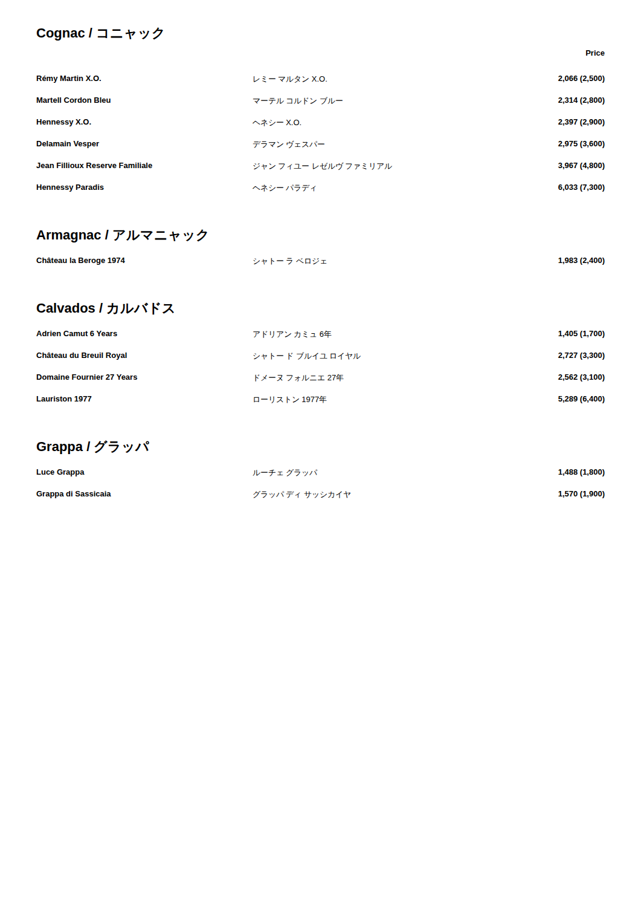Cognac / コニャック
Price
| Rémy Martin X.O. | レミー マルタン X.O. | 2,066 (2,500) |
| Martell Cordon Bleu | マーテル コルドン ブルー | 2,314 (2,800) |
| Hennessy X.O. | ヘネシー X.O. | 2,397 (2,900) |
| Delamain Vesper | デラマン ヴェスパー | 2,975 (3,600) |
| Jean Fillioux Reserve Familiale | ジャン フィユー レゼルヴ ファミリアル | 3,967 (4,800) |
| Hennessy Paradis | ヘネシー パラディ | 6,033 (7,300) |
Armagnac / アルマニャック
| Château la Beroge 1974 | シャトー ラ ベロジェ | 1,983 (2,400) |
Calvados / カルバドス
| Adrien Camut 6 Years | アドリアン カミュ 6年 | 1,405 (1,700) |
| Château du Breuil Royal | シャトー ド ブルイユ ロイヤル | 2,727 (3,300) |
| Domaine Fournier 27 Years | ドメーヌ フォルニエ 27年 | 2,562 (3,100) |
| Lauriston 1977 | ローリストン 1977年 | 5,289 (6,400) |
Grappa / グラッパ
| Luce Grappa | ルーチェ グラッパ | 1,488 (1,800) |
| Grappa di Sassicaia | グラッパ ディ サッシカイヤ | 1,570 (1,900) |